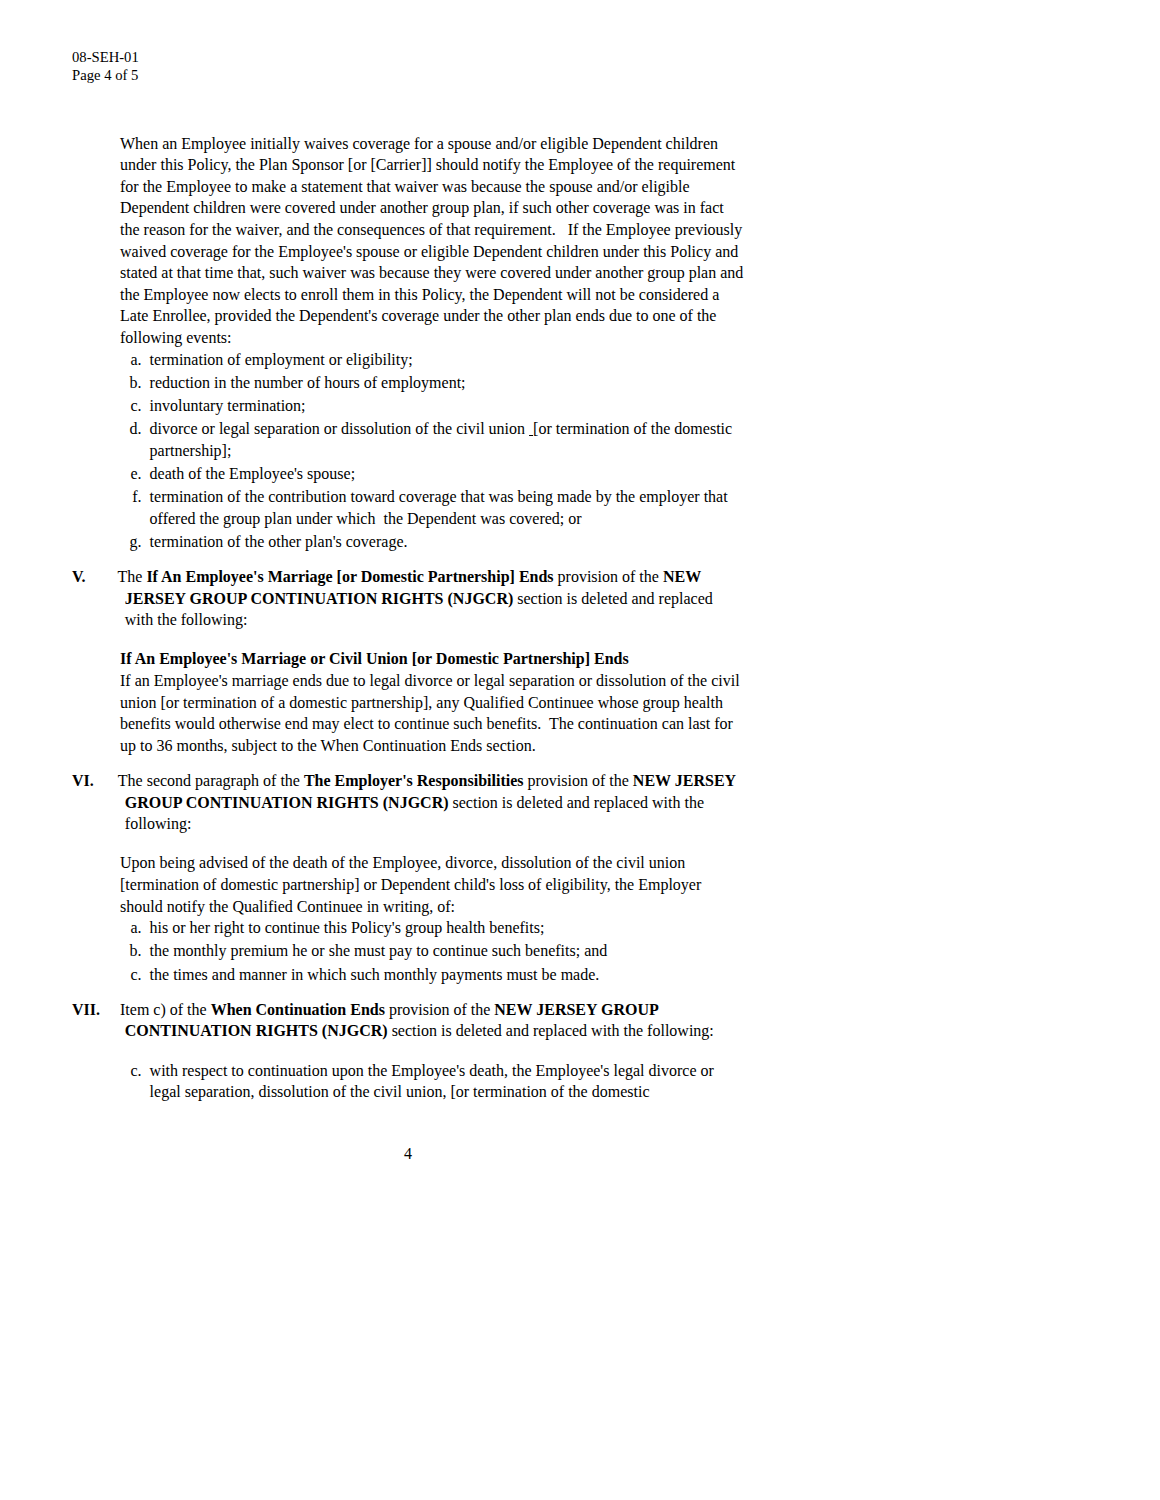08-SEH-01
Page 4 of 5
When an Employee initially waives coverage for a spouse and/or eligible Dependent children under this Policy, the Plan Sponsor [or [Carrier]] should notify the Employee of the requirement for the Employee to make a statement that waiver was because the spouse and/or eligible Dependent children were covered under another group plan, if such other coverage was in fact the reason for the waiver, and the consequences of that requirement. If the Employee previously waived coverage for the Employee's spouse or eligible Dependent children under this Policy and stated at that time that, such waiver was because they were covered under another group plan and the Employee now elects to enroll them in this Policy, the Dependent will not be considered a Late Enrollee, provided the Dependent's coverage under the other plan ends due to one of the following events:
termination of employment or eligibility;
reduction in the number of hours of employment;
involuntary termination;
divorce or legal separation or dissolution of the civil union [or termination of the domestic partnership];
death of the Employee's spouse;
termination of the contribution toward coverage that was being made by the employer that offered the group plan under which the Dependent was covered; or
termination of the other plan's coverage.
V. The If An Employee's Marriage [or Domestic Partnership] Ends provision of the NEW JERSEY GROUP CONTINUATION RIGHTS (NJGCR) section is deleted and replaced with the following:
If An Employee's Marriage or Civil Union [or Domestic Partnership] Ends
If an Employee's marriage ends due to legal divorce or legal separation or dissolution of the civil union [or termination of a domestic partnership], any Qualified Continuee whose group health benefits would otherwise end may elect to continue such benefits. The continuation can last for up to 36 months, subject to the When Continuation Ends section.
VI. The second paragraph of the The Employer's Responsibilities provision of the NEW JERSEY GROUP CONTINUATION RIGHTS (NJGCR) section is deleted and replaced with the following:
Upon being advised of the death of the Employee, divorce, dissolution of the civil union [termination of domestic partnership] or Dependent child's loss of eligibility, the Employer should notify the Qualified Continuee in writing, of:
his or her right to continue this Policy's group health benefits;
the monthly premium he or she must pay to continue such benefits; and
the times and manner in which such monthly payments must be made.
VII. Item c) of the When Continuation Ends provision of the NEW JERSEY GROUP CONTINUATION RIGHTS (NJGCR) section is deleted and replaced with the following:
with respect to continuation upon the Employee's death, the Employee's legal divorce or legal separation, dissolution of the civil union, [or termination of the domestic
4